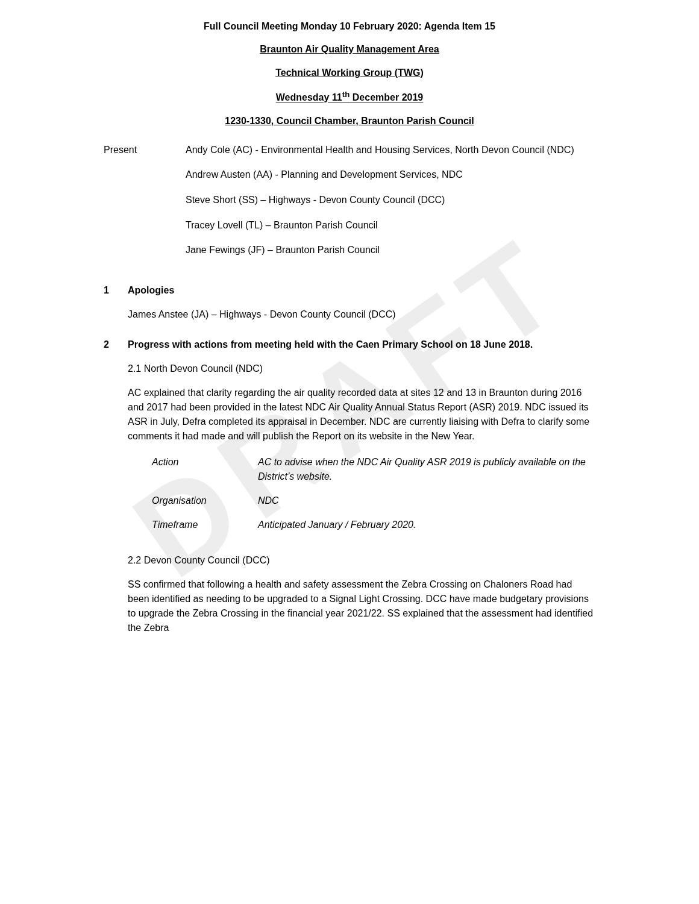DRAFT
Full Council Meeting Monday 10 February 2020: Agenda Item 15
Braunton Air Quality Management Area
Technical Working Group (TWG)
Wednesday 11th December 2019
1230-1330, Council Chamber, Braunton Parish Council
Present
Andy Cole (AC) - Environmental Health and Housing Services, North Devon Council (NDC)
Andrew Austen (AA) - Planning and Development Services, NDC
Steve Short (SS) – Highways - Devon County Council (DCC)
Tracey Lovell (TL) – Braunton Parish Council
Jane Fewings (JF) – Braunton Parish Council
1
Apologies
James Anstee (JA) – Highways - Devon County Council (DCC)
2
Progress with actions from meeting held with the Caen Primary School on 18 June 2018.
2.1 North Devon Council (NDC)
AC explained that clarity regarding the air quality recorded data at sites 12 and 13 in Braunton during 2016 and 2017 had been provided in the latest NDC Air Quality Annual Status Report (ASR) 2019. NDC issued its ASR in July, Defra completed its appraisal in December. NDC are currently liaising with Defra to clarify some comments it had made and will publish the Report on its website in the New Year.
| Action | AC to advise when the NDC Air Quality ASR 2019 is publicly available on the District’s website. |
| Organisation | NDC |
| Timeframe | Anticipated January / February 2020. |
2.2 Devon County Council (DCC)
SS confirmed that following a health and safety assessment the Zebra Crossing on Chaloners Road had been identified as needing to be upgraded to a Signal Light Crossing. DCC have made budgetary provisions to upgrade the Zebra Crossing in the financial year 2021/22. SS explained that the assessment had identified the Zebra